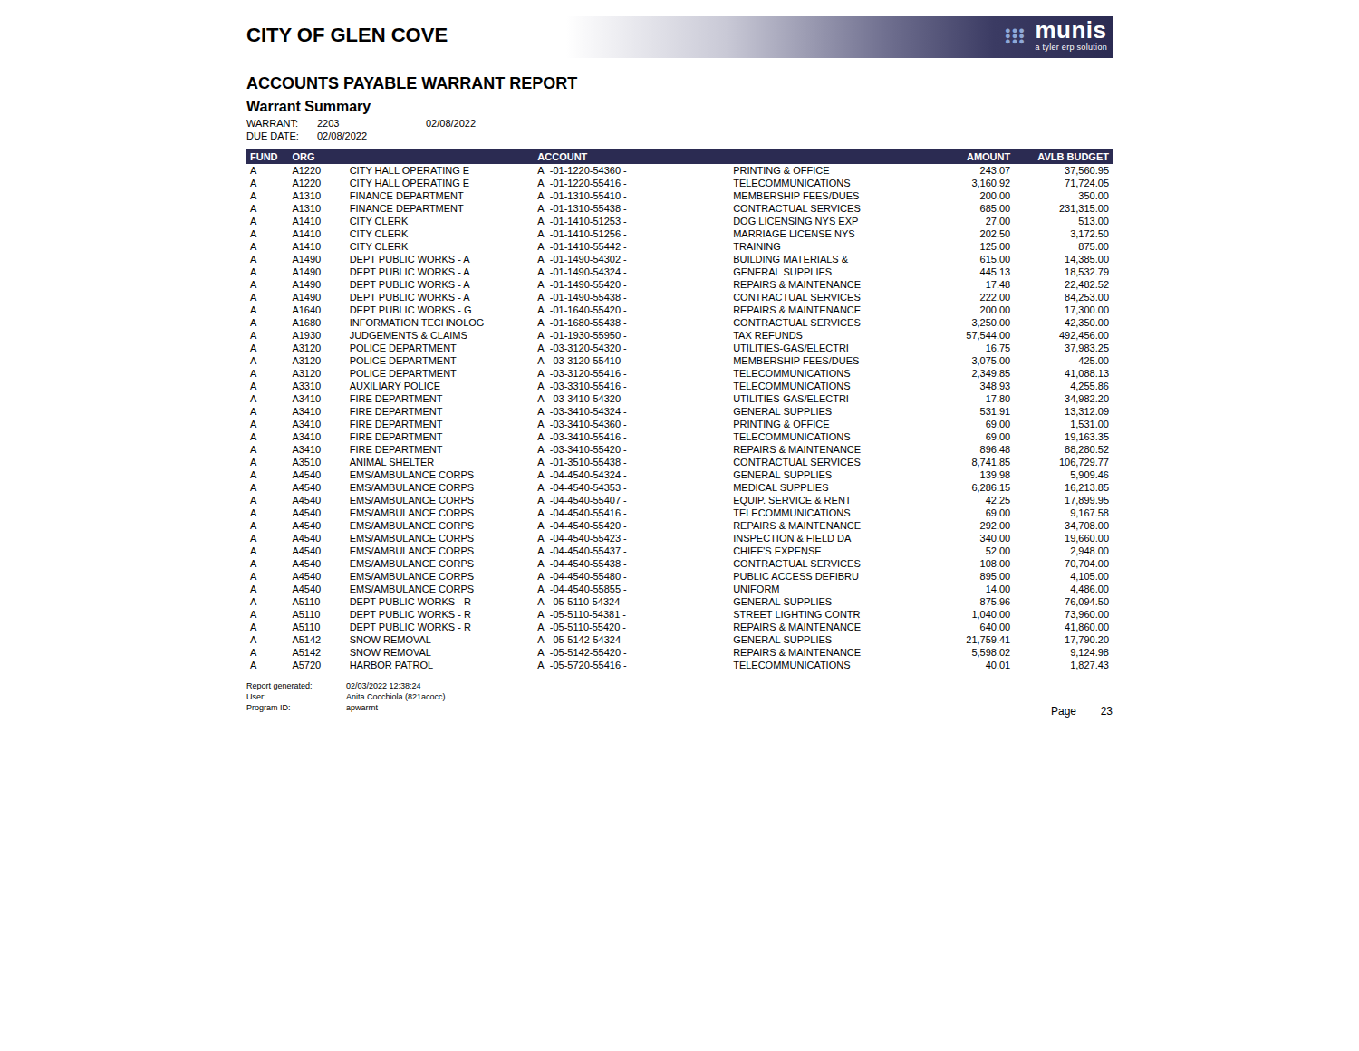CITY OF GLEN COVE
●●● ●●● ●●●
munis
a tyler erp solution
ACCOUNTS PAYABLE WARRANT REPORT
Warrant Summary
WARRANT: 220302/08/2022
DUE DATE: 02/08/2022
| FUND | ORG | | ACCOUNT | | AMOUNT | AVLB BUDGET |
| --- | --- | --- | --- | --- | --- | --- |
| A | A1220 | CITY HALL OPERATING E | A -01-1220-54360 - | PRINTING & OFFICE | 243.07 | 37,560.95 |
| A | A1220 | CITY HALL OPERATING E | A -01-1220-55416 - | TELECOMMUNICATIONS | 3,160.92 | 71,724.05 |
| A | A1310 | FINANCE DEPARTMENT | A -01-1310-55410 - | MEMBERSHIP FEES/DUES | 200.00 | 350.00 |
| A | A1310 | FINANCE DEPARTMENT | A -01-1310-55438 - | CONTRACTUAL SERVICES | 685.00 | 231,315.00 |
| A | A1410 | CITY CLERK | A -01-1410-51253 - | DOG LICENSING NYS EXP | 27.00 | 513.00 |
| A | A1410 | CITY CLERK | A -01-1410-51256 - | MARRIAGE LICENSE NYS | 202.50 | 3,172.50 |
| A | A1410 | CITY CLERK | A -01-1410-55442 - | TRAINING | 125.00 | 875.00 |
| A | A1490 | DEPT PUBLIC WORKS - A | A -01-1490-54302 - | BUILDING MATERIALS & | 615.00 | 14,385.00 |
| A | A1490 | DEPT PUBLIC WORKS - A | A -01-1490-54324 - | GENERAL SUPPLIES | 445.13 | 18,532.79 |
| A | A1490 | DEPT PUBLIC WORKS - A | A -01-1490-55420 - | REPAIRS & MAINTENANCE | 17.48 | 22,482.52 |
| A | A1490 | DEPT PUBLIC WORKS - A | A -01-1490-55438 - | CONTRACTUAL SERVICES | 222.00 | 84,253.00 |
| A | A1640 | DEPT PUBLIC WORKS - G | A -01-1640-55420 - | REPAIRS & MAINTENANCE | 200.00 | 17,300.00 |
| A | A1680 | INFORMATION TECHNOLOG | A -01-1680-55438 - | CONTRACTUAL SERVICES | 3,250.00 | 42,350.00 |
| A | A1930 | JUDGEMENTS & CLAIMS | A -01-1930-55950 - | TAX REFUNDS | 57,544.00 | 492,456.00 |
| A | A3120 | POLICE DEPARTMENT | A -03-3120-54320 - | UTILITIES-GAS/ELECTRI | 16.75 | 37,983.25 |
| A | A3120 | POLICE DEPARTMENT | A -03-3120-55410 - | MEMBERSHIP FEES/DUES | 3,075.00 | 425.00 |
| A | A3120 | POLICE DEPARTMENT | A -03-3120-55416 - | TELECOMMUNICATIONS | 2,349.85 | 41,088.13 |
| A | A3310 | AUXILIARY POLICE | A -03-3310-55416 - | TELECOMMUNICATIONS | 348.93 | 4,255.86 |
| A | A3410 | FIRE DEPARTMENT | A -03-3410-54320 - | UTILITIES-GAS/ELECTRI | 17.80 | 34,982.20 |
| A | A3410 | FIRE DEPARTMENT | A -03-3410-54324 - | GENERAL SUPPLIES | 531.91 | 13,312.09 |
| A | A3410 | FIRE DEPARTMENT | A -03-3410-54360 - | PRINTING & OFFICE | 69.00 | 1,531.00 |
| A | A3410 | FIRE DEPARTMENT | A -03-3410-55416 - | TELECOMMUNICATIONS | 69.00 | 19,163.35 |
| A | A3410 | FIRE DEPARTMENT | A -03-3410-55420 - | REPAIRS & MAINTENANCE | 896.48 | 88,280.52 |
| A | A3510 | ANIMAL SHELTER | A -01-3510-55438 - | CONTRACTUAL SERVICES | 8,741.85 | 106,729.77 |
| A | A4540 | EMS/AMBULANCE CORPS | A -04-4540-54324 - | GENERAL SUPPLIES | 139.98 | 5,909.46 |
| A | A4540 | EMS/AMBULANCE CORPS | A -04-4540-54353 - | MEDICAL SUPPLIES | 6,286.15 | 16,213.85 |
| A | A4540 | EMS/AMBULANCE CORPS | A -04-4540-55407 - | EQUIP. SERVICE & RENT | 42.25 | 17,899.95 |
| A | A4540 | EMS/AMBULANCE CORPS | A -04-4540-55416 - | TELECOMMUNICATIONS | 69.00 | 9,167.58 |
| A | A4540 | EMS/AMBULANCE CORPS | A -04-4540-55420 - | REPAIRS & MAINTENANCE | 292.00 | 34,708.00 |
| A | A4540 | EMS/AMBULANCE CORPS | A -04-4540-55423 - | INSPECTION & FIELD DA | 340.00 | 19,660.00 |
| A | A4540 | EMS/AMBULANCE CORPS | A -04-4540-55437 - | CHIEF'S EXPENSE | 52.00 | 2,948.00 |
| A | A4540 | EMS/AMBULANCE CORPS | A -04-4540-55438 - | CONTRACTUAL SERVICES | 108.00 | 70,704.00 |
| A | A4540 | EMS/AMBULANCE CORPS | A -04-4540-55480 - | PUBLIC ACCESS DEFIBRU | 895.00 | 4,105.00 |
| A | A4540 | EMS/AMBULANCE CORPS | A -04-4540-55855 - | UNIFORM | 14.00 | 4,486.00 |
| A | A5110 | DEPT PUBLIC WORKS - R | A -05-5110-54324 - | GENERAL SUPPLIES | 875.96 | 76,094.50 |
| A | A5110 | DEPT PUBLIC WORKS - R | A -05-5110-54381 - | STREET LIGHTING CONTR | 1,040.00 | 73,960.00 |
| A | A5110 | DEPT PUBLIC WORKS - R | A -05-5110-55420 - | REPAIRS & MAINTENANCE | 640.00 | 41,860.00 |
| A | A5142 | SNOW REMOVAL | A -05-5142-54324 - | GENERAL SUPPLIES | 21,759.41 | 17,790.20 |
| A | A5142 | SNOW REMOVAL | A -05-5142-55420 - | REPAIRS & MAINTENANCE | 5,598.02 | 9,124.98 |
| A | A5720 | HARBOR PATROL | A -05-5720-55416 - | TELECOMMUNICATIONS | 40.01 | 1,827.43 |
Report generated: 02/03/2022 12:38:24
User: Anita Cocchiola (821acocc)
Program ID: apwarrnt
Page23